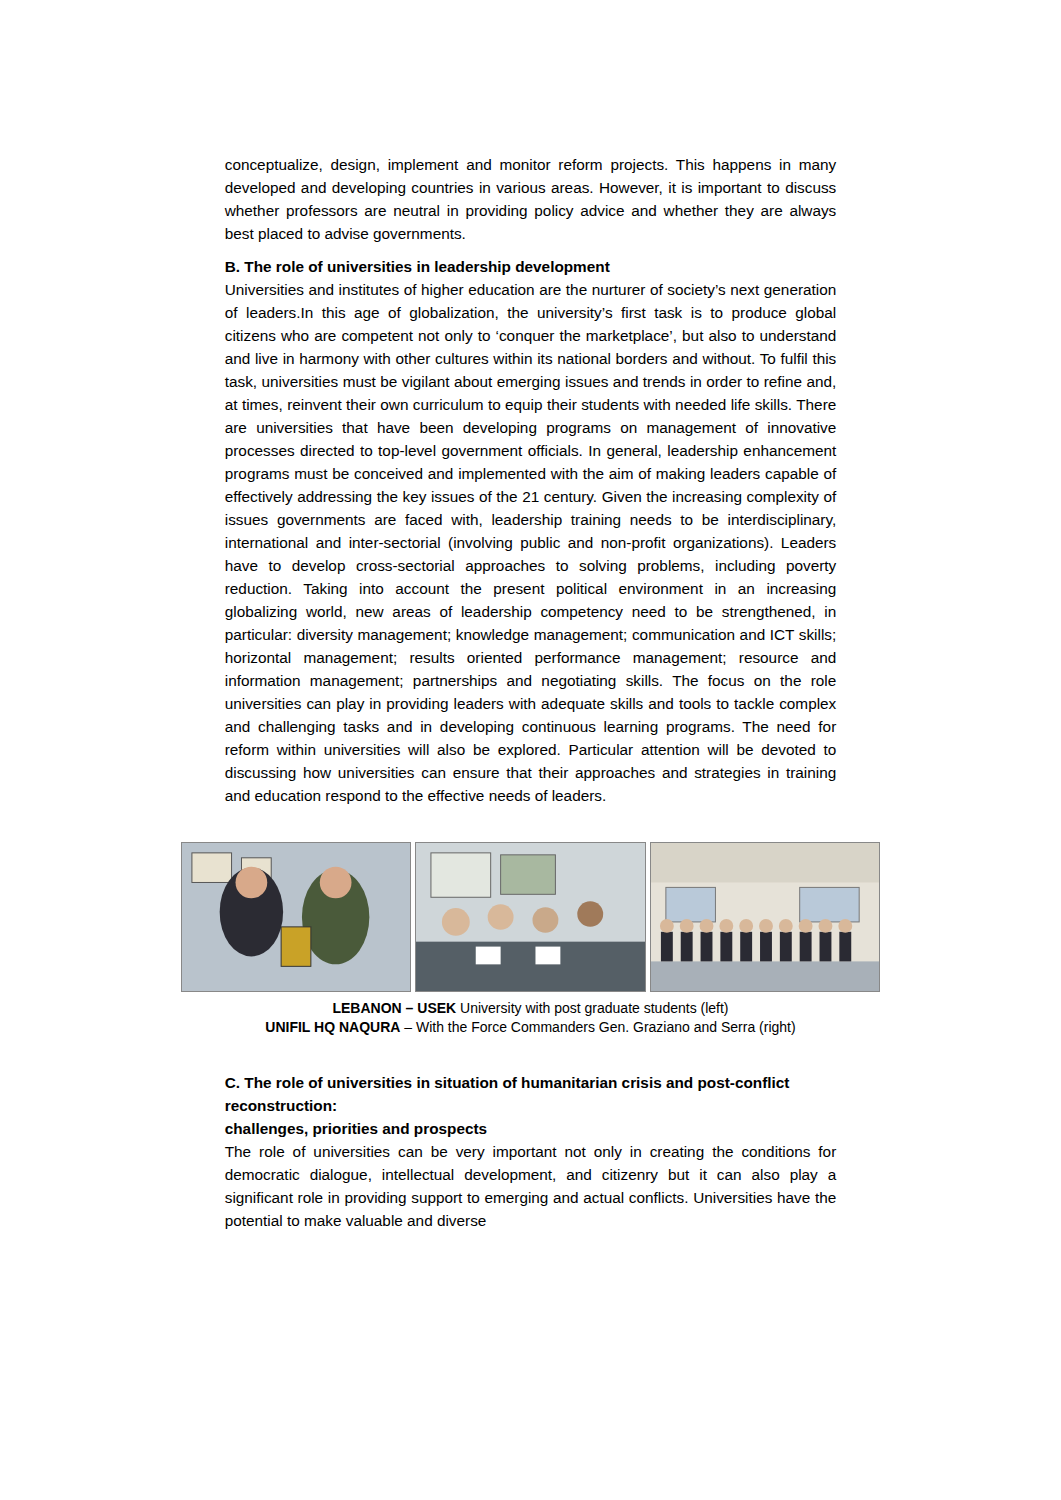conceptualize, design, implement and monitor reform projects. This happens in many developed and developing countries in various areas. However, it is important to discuss whether professors are neutral in providing policy advice and whether they are always best placed to advise governments.
B. The role of universities in leadership development
Universities and institutes of higher education are the nurturer of society’s next generation of leaders.In this age of globalization, the university’s first task is to produce global citizens who are competent not only to ‘conquer the marketplace’, but also to understand and live in harmony with other cultures within its national borders and without. To fulfil this task, universities must be vigilant about emerging issues and trends in order to refine and, at times, reinvent their own curriculum to equip their students with needed life skills. There are universities that have been developing programs on management of innovative processes directed to top-level government officials. In general, leadership enhancement programs must be conceived and implemented with the aim of making leaders capable of effectively addressing the key issues of the 21 century. Given the increasing complexity of issues governments are faced with, leadership training needs to be interdisciplinary, international and inter-sectorial (involving public and non-profit organizations). Leaders have to develop cross-sectorial approaches to solving problems, including poverty reduction. Taking into account the present political environment in an increasing globalizing world, new areas of leadership competency need to be strengthened, in particular: diversity management; knowledge management; communication and ICT skills; horizontal management; results oriented performance management; resource and information management; partnerships and negotiating skills. The focus on the role universities can play in providing leaders with adequate skills and tools to tackle complex and challenging tasks and in developing continuous learning programs. The need for reform within universities will also be explored. Particular attention will be devoted to discussing how universities can ensure that their approaches and strategies in training and education respond to the effective needs of leaders.
LEBANON – USEK University with post graduate students (left)
UNIFIL HQ NAQURA – With the Force Commanders Gen. Graziano and Serra (right)
C. The role of universities in situation of humanitarian crisis and post-conflict reconstruction:
challenges, priorities and prospects
The role of universities can be very important not only in creating the conditions for democratic dialogue, intellectual development, and citizenry but it can also play a significant role in providing support to emerging and actual conflicts. Universities have the potential to make valuable and diverse